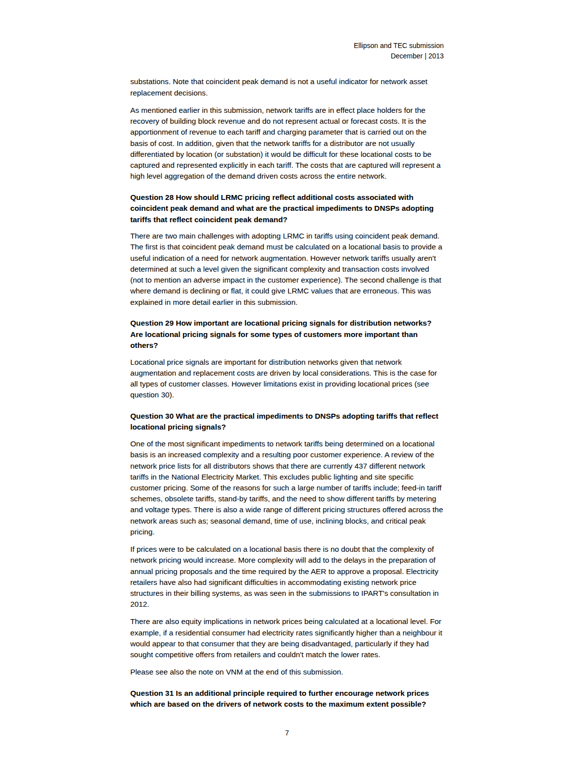Ellipson and TEC submission
December | 2013
substations. Note that coincident peak demand is not a useful indicator for network asset replacement decisions.
As mentioned earlier in this submission, network tariffs are in effect place holders for the recovery of building block revenue and do not represent actual or forecast costs. It is the apportionment of revenue to each tariff and charging parameter that is carried out on the basis of cost. In addition, given that the network tariffs for a distributor are not usually differentiated by location (or substation) it would be difficult for these locational costs to be captured and represented explicitly in each tariff. The costs that are captured will represent a high level aggregation of the demand driven costs across the entire network.
Question 28 How should LRMC pricing reflect additional costs associated with coincident peak demand and what are the practical impediments to DNSPs adopting tariffs that reflect coincident peak demand?
There are two main challenges with adopting LRMC in tariffs using coincident peak demand. The first is that coincident peak demand must be calculated on a locational basis to provide a useful indication of a need for network augmentation. However network tariffs usually aren't determined at such a level given the significant complexity and transaction costs involved (not to mention an adverse impact in the customer experience). The second challenge is that where demand is declining or flat, it could give LRMC values that are erroneous. This was explained in more detail earlier in this submission.
Question 29 How important are locational pricing signals for distribution networks? Are locational pricing signals for some types of customers more important than others?
Locational price signals are important for distribution networks given that network augmentation and replacement costs are driven by local considerations. This is the case for all types of customer classes. However limitations exist in providing locational prices (see question 30).
Question 30 What are the practical impediments to DNSPs adopting tariffs that reflect locational pricing signals?
One of the most significant impediments to network tariffs being determined on a locational basis is an increased complexity and a resulting poor customer experience. A review of the network price lists for all distributors shows that there are currently 437 different network tariffs in the National Electricity Market. This excludes public lighting and site specific customer pricing. Some of the reasons for such a large number of tariffs include; feed-in tariff schemes, obsolete tariffs, stand-by tariffs, and the need to show different tariffs by metering and voltage types. There is also a wide range of different pricing structures offered across the network areas such as; seasonal demand, time of use, inclining blocks, and critical peak pricing.
If prices were to be calculated on a locational basis there is no doubt that the complexity of network pricing would increase. More complexity will add to the delays in the preparation of annual pricing proposals and the time required by the AER to approve a proposal. Electricity retailers have also had significant difficulties in accommodating existing network price structures in their billing systems, as was seen in the submissions to IPART's consultation in 2012.
There are also equity implications in network prices being calculated at a locational level. For example, if a residential consumer had electricity rates significantly higher than a neighbour it would appear to that consumer that they are being disadvantaged, particularly if they had sought competitive offers from retailers and couldn't match the lower rates.
Please see also the note on VNM at the end of this submission.
Question 31 Is an additional principle required to further encourage network prices which are based on the drivers of network costs to the maximum extent possible?
7